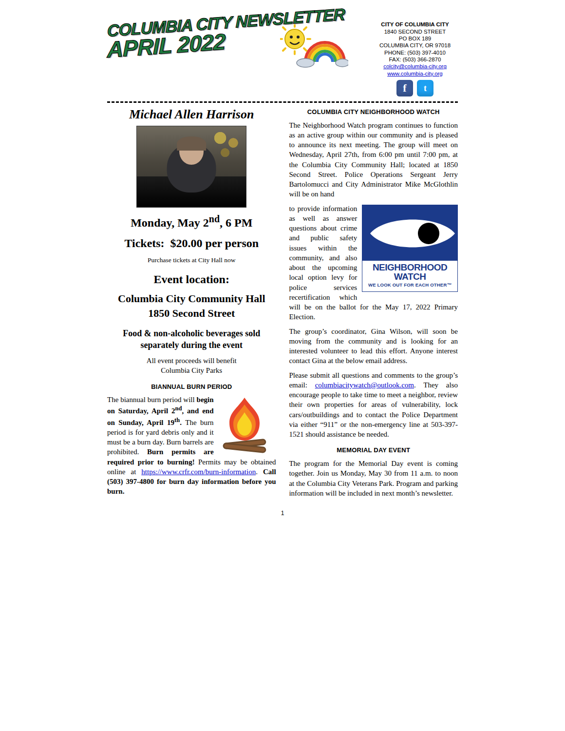COLUMBIA CITY NEWSLETTER
APRIL 2022
CITY OF COLUMBIA CITY
1840 SECOND STREET
PO BOX 189
COLUMBIA CITY, OR 97018
PHONE: (503) 397-4010
FAX: (503) 366-2870
colcity@columbia-city.org
www.columbia-city.org
f t
Michael Allen Harrison
Monday, May 2nd, 6 PM
Tickets: $20.00 per person
Purchase tickets at City Hall now
Event location:
Columbia City Community Hall
1850 Second Street
Food & non-alcoholic beverages sold separately during the event
All event proceeds will benefit
Columbia City Parks
BIANNUAL BURN PERIOD
The biannual burn period will begin on Saturday, April 2nd, and end on Sunday, April 19th. The burn period is for yard debris only and it must be a burn day. Burn barrels are prohibited. Burn permits are required prior to burning! Permits may be obtained online at https://www.crfr.com/burn-information. Call (503) 397-4800 for burn day information before you burn.
COLUMBIA CITY NEIGHBORHOOD WATCH
The Neighborhood Watch program continues to function as an active group within our community and is pleased to announce its next meeting. The group will meet on Wednesday, April 27th, from 6:00 pm until 7:00 pm, at the Columbia City Community Hall; located at 1850 Second Street. Police Operations Sergeant Jerry Bartolomucci and City Administrator Mike McGlothlin will be on hand
NEIGHBORHOOD WATCH
WE LOOK OUT FOR EACH OTHER™
to provide information as well as answer questions about crime and public safety issues within the community, and also about the upcoming local option levy for police services recertification which will be on the ballot for the May 17, 2022 Primary Election.
The group’s coordinator, Gina Wilson, will soon be moving from the community and is looking for an interested volunteer to lead this effort. Anyone interest contact Gina at the below email address.
Please submit all questions and comments to the group’s email: columbiacitywatch@outlook.com. They also encourage people to take time to meet a neighbor, review their own properties for areas of vulnerability, lock cars/outbuildings and to contact the Police Department via either “911” or the non-emergency line at 503-397-1521 should assistance be needed.
MEMORIAL DAY EVENT
The program for the Memorial Day event is coming together. Join us Monday, May 30 from 11 a.m. to noon at the Columbia City Veterans Park. Program and parking information will be included in next month’s newsletter.
1